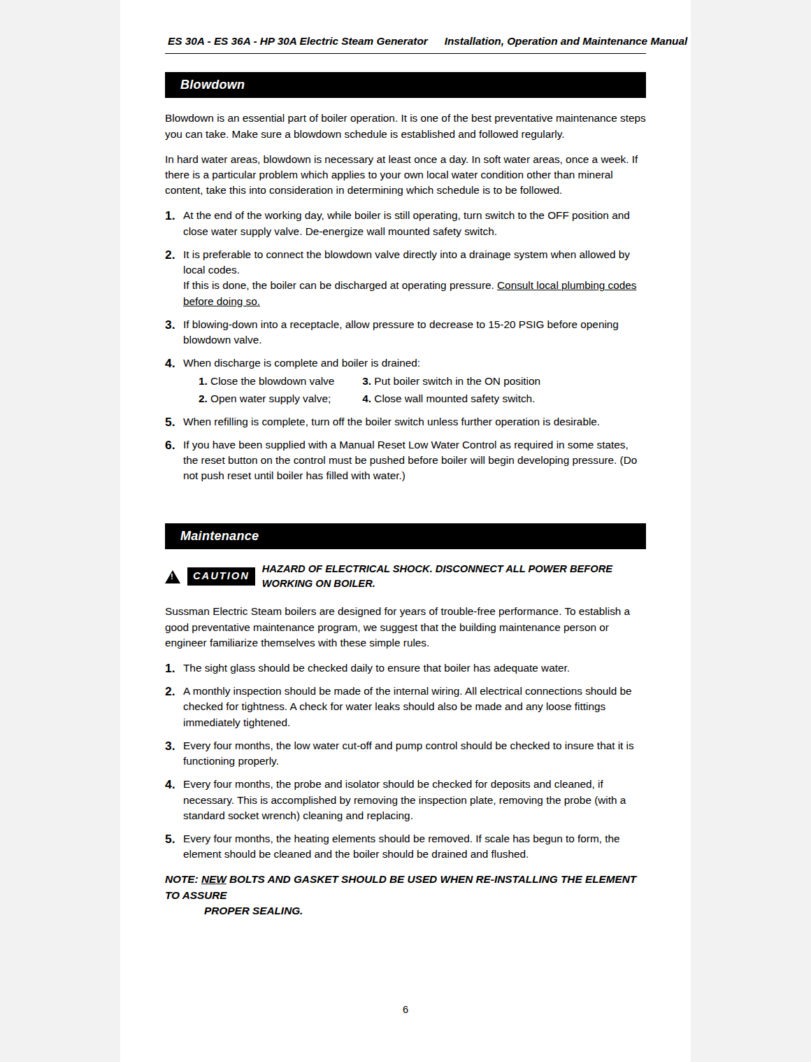ES 30A - ES 36A - HP 30A Electric Steam Generator
Installation, Operation and Maintenance Manual
Blowdown
Blowdown is an essential part of boiler operation. It is one of the best preventative maintenance steps you can take. Make sure a blowdown schedule is established and followed regularly.
In hard water areas, blowdown is necessary at least once a day. In soft water areas, once a week. If there is a particular problem which applies to your own local water condition other than mineral content, take this into consideration in determining which schedule is to be followed.
At the end of the working day, while boiler is still operating, turn switch to the OFF position and close water supply valve. De-energize wall mounted safety switch.
It is preferable to connect the blowdown valve directly into a drainage system when allowed by local codes.
If this is done, the boiler can be discharged at operating pressure. Consult local plumbing codes before doing so.
If blowing-down into a receptacle, allow pressure to decrease to 15-20 PSIG before opening blowdown valve.
When discharge is complete and boiler is drained:
1. Close the blowdown valve 3. Put boiler switch in the ON position 2. Open water supply valve; 4. Close wall mounted safety switch.
When refilling is complete, turn off the boiler switch unless further operation is desirable.
If you have been supplied with a Manual Reset Low Water Control as required in some states, the reset button on the control must be pushed before boiler will begin developing pressure. (Do not push reset until boiler has filled with water.)
Maintenance
CAUTION
HAZARD OF ELECTRICAL SHOCK. DISCONNECT ALL POWER BEFORE WORKING ON BOILER.
Sussman Electric Steam boilers are designed for years of trouble-free performance. To establish a good preventative maintenance program, we suggest that the building maintenance person or engineer familiarize themselves with these simple rules.
The sight glass should be checked daily to ensure that boiler has adequate water.
A monthly inspection should be made of the internal wiring. All electrical connections should be checked for tightness. A check for water leaks should also be made and any loose fittings immediately tightened.
Every four months, the low water cut-off and pump control should be checked to insure that it is functioning properly.
Every four months, the probe and isolator should be checked for deposits and cleaned, if necessary. This is accomplished by removing the inspection plate, removing the probe (with a standard socket wrench) cleaning and replacing.
Every four months, the heating elements should be removed. If scale has begun to form, the element should be cleaned and the boiler should be drained and flushed.
NOTE: NEW BOLTS AND GASKET SHOULD BE USED WHEN RE-INSTALLING THE ELEMENT TO ASSURE PROPER SEALING.
6